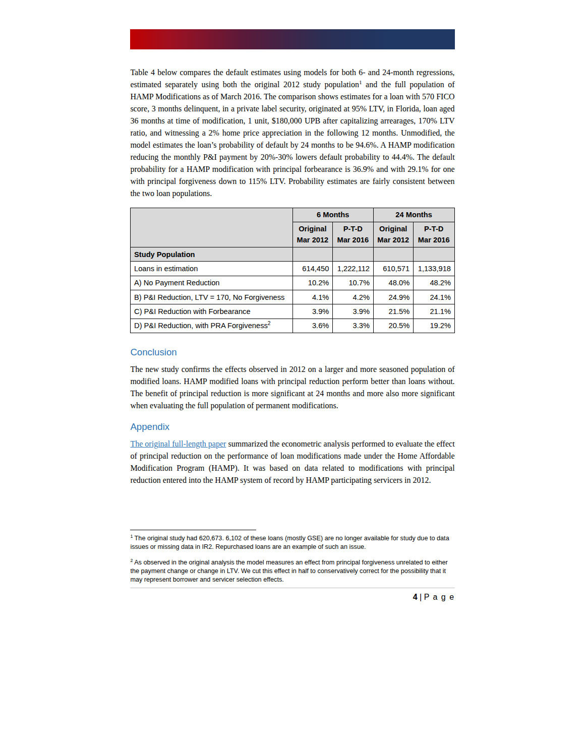Table 4 below compares the default estimates using models for both 6- and 24-month regressions, estimated separately using both the original 2012 study population1 and the full population of HAMP Modifications as of March 2016. The comparison shows estimates for a loan with 570 FICO score, 3 months delinquent, in a private label security, originated at 95% LTV, in Florida, loan aged 36 months at time of modification, 1 unit, $180,000 UPB after capitalizing arrearages, 170% LTV ratio, and witnessing a 2% home price appreciation in the following 12 months. Unmodified, the model estimates the loan’s probability of default by 24 months to be 94.6%. A HAMP modification reducing the monthly P&I payment by 20%-30% lowers default probability to 44.4%. The default probability for a HAMP modification with principal forbearance is 36.9% and with 29.1% for one with principal forgiveness down to 115% LTV. Probability estimates are fairly consistent between the two loan populations.
| | 6 Months | 24 Months |
| --- | --- | --- |
| Original Mar 2012 | P-T-D Mar 2016 | Original Mar 2012 | P-T-D Mar 2016 |
| Study Population | | | | |
| Loans in estimation | 614,450 | 1,222,112 | 610,571 | 1,133,918 |
| A) No Payment Reduction | 10.2% | 10.7% | 48.0% | 48.2% |
| B) P&I Reduction, LTV = 170, No Forgiveness | 4.1% | 4.2% | 24.9% | 24.1% |
| C) P&I Reduction with Forbearance | 3.9% | 3.9% | 21.5% | 21.1% |
| D) P&I Reduction, with PRA Forgiveness 2 | 3.6% | 3.3% | 20.5% | 19.2% |
Conclusion
The new study confirms the effects observed in 2012 on a larger and more seasoned population of modified loans. HAMP modified loans with principal reduction perform better than loans without. The benefit of principal reduction is more significant at 24 months and more also more significant when evaluating the full population of permanent modifications.
Appendix
The original full-length paper summarized the econometric analysis performed to evaluate the effect of principal reduction on the performance of loan modifications made under the Home Affordable Modification Program (HAMP). It was based on data related to modifications with principal reduction entered into the HAMP system of record by HAMP participating servicers in 2012.
1 The original study had 620,673. 6,102 of these loans (mostly GSE) are no longer available for study due to data issues or missing data in IR2. Repurchased loans are an example of such an issue.
2 As observed in the original analysis the model measures an effect from principal forgiveness unrelated to either the payment change or change in LTV. We cut this effect in half to conservatively correct for the possibility that it may represent borrower and servicer selection effects.
4 | P a g e